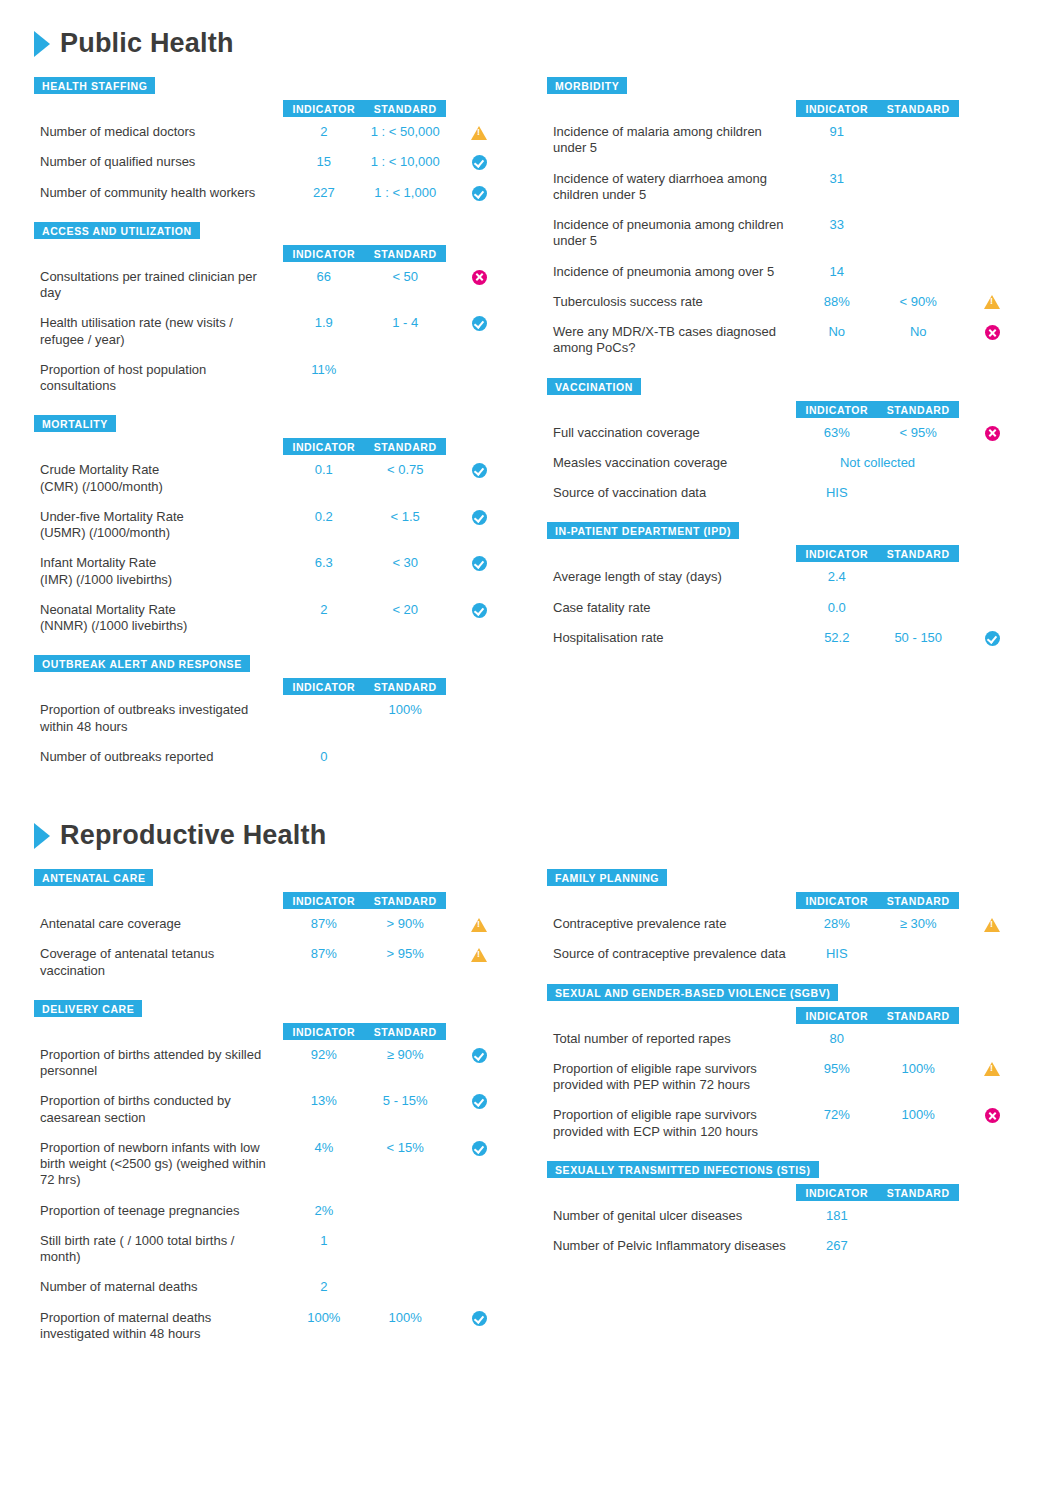Public Health
Health staffing
| Item | Indicator | Standard | Status |
| --- | --- | --- | --- |
| Number of medical doctors | 2 | 1 : < 50,000 | |
| Number of qualified nurses | 15 | 1 : < 10,000 | |
| Number of community health workers | 227 | 1 : < 1,000 | |
Access and utilization
| Item | Indicator | Standard | Status |
| --- | --- | --- | --- |
| Consultations per trained clinician per day | 66 | < 50 | |
| Health utilisation rate (new visits / refugee / year) | 1.9 | 1 - 4 | |
| Proportion of host population consultations | 11% | | |
Mortality
| Item | Indicator | Standard | Status |
| --- | --- | --- | --- |
| Crude Mortality Rate (CMR) (/1000/month) | 0.1 | < 0.75 | |
| Under-five Mortality Rate (U5MR) (/1000/month) | 0.2 | < 1.5 | |
| Infant Mortality Rate (IMR) (/1000 livebirths) | 6.3 | < 30 | |
| Neonatal Mortality Rate (NNMR) (/1000 livebirths) | 2 | < 20 | |
Outbreak alert and response
| Item | Indicator | Standard | Status |
| --- | --- | --- | --- |
| Proportion of outbreaks investigated within 48 hours | | 100% | |
| Number of outbreaks reported | 0 | | |
Morbidity
| Item | Indicator | Standard | Status |
| --- | --- | --- | --- |
| Incidence of malaria among children under 5 | 91 | | |
| Incidence of watery diarrhoea among children under 5 | 31 | | |
| Incidence of pneumonia among children under 5 | 33 | | |
| Incidence of pneumonia among over 5 | 14 | | |
| Tuberculosis success rate | 88% | < 90% | |
| Were any MDR/X-TB cases diagnosed among PoCs? | No | No | |
Vaccination
| Item | Indicator | Standard | Status |
| --- | --- | --- | --- |
| Full vaccination coverage | 63% | < 95% | |
| Measles vaccination coverage | Not collected | |
| Source of vaccination data | HIS | | |
In-patient department (IPD)
| Item | Indicator | Standard | Status |
| --- | --- | --- | --- |
| Average length of stay (days) | 2.4 | | |
| Case fatality rate | 0.0 | | |
| Hospitalisation rate | 52.2 | 50 - 150 | |
Reproductive Health
Antenatal care
| Item | Indicator | Standard | Status |
| --- | --- | --- | --- |
| Antenatal care coverage | 87% | > 90% | |
| Coverage of antenatal tetanus vaccination | 87% | > 95% | |
Delivery care
| Item | Indicator | Standard | Status |
| --- | --- | --- | --- |
| Proportion of births attended by skilled personnel | 92% | ≥ 90% | |
| Proportion of births conducted by caesarean section | 13% | 5 - 15% | |
| Proportion of newborn infants with low birth weight (<2500 gs) (weighed within 72 hrs) | 4% | < 15% | |
| Proportion of teenage pregnancies | 2% | | |
| Still birth rate ( / 1000 total births / month) | 1 | | |
| Number of maternal deaths | 2 | | |
| Proportion of maternal deaths investigated within 48 hours | 100% | 100% | |
Family planning
| Item | Indicator | Standard | Status |
| --- | --- | --- | --- |
| Contraceptive prevalence rate | 28% | ≥ 30% | |
| Source of contraceptive prevalence data | HIS | | |
Sexual and gender-based violence (SGBV)
| Item | Indicator | Standard | Status |
| --- | --- | --- | --- |
| Total number of reported rapes | 80 | | |
| Proportion of eligible rape survivors provided with PEP within 72 hours | 95% | 100% | |
| Proportion of eligible rape survivors provided with ECP within 120 hours | 72% | 100% | |
Sexually transmitted infections (STIs)
| Item | Indicator | Standard | Status |
| --- | --- | --- | --- |
| Number of genital ulcer diseases | 181 | | |
| Number of Pelvic Inflammatory diseases | 267 | | |